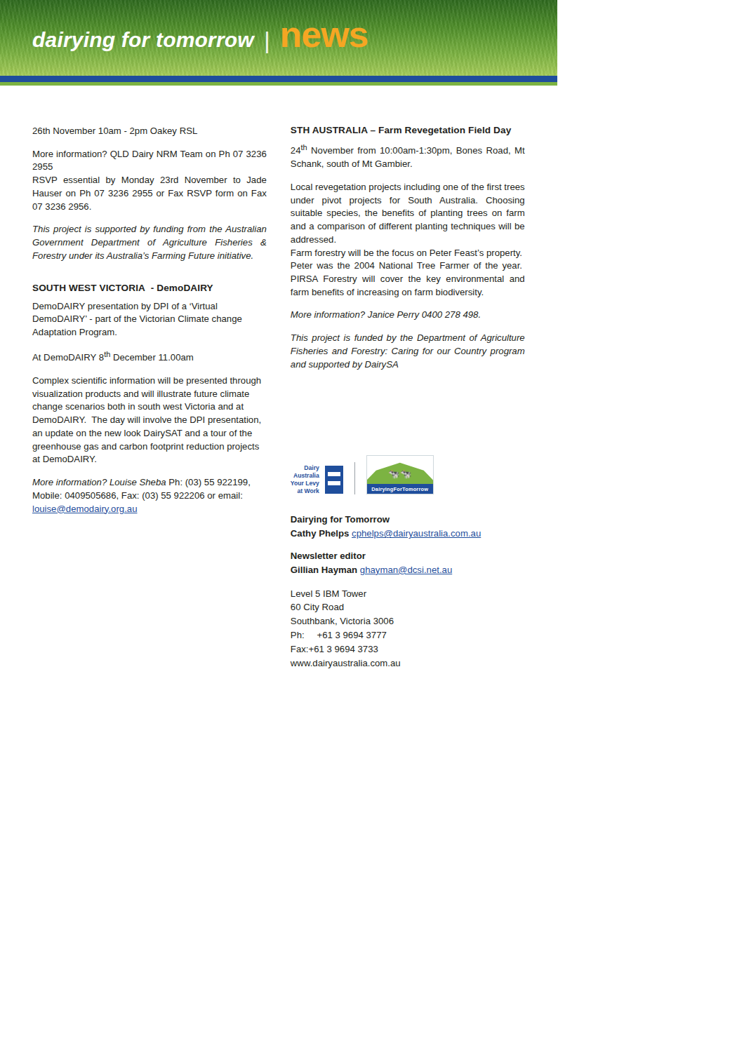dairying for tomorrow | news
26th November 10am - 2pm Oakey RSL
More information? QLD Dairy NRM Team on Ph 07 3236 2955
RSVP essential by Monday 23rd November to Jade Hauser on Ph 07 3236 2955 or Fax RSVP form on Fax 07 3236 2956.
This project is supported by funding from the Australian Government Department of Agriculture Fisheries & Forestry under its Australia’s Farming Future initiative.
SOUTH WEST VICTORIA - DemoDAIRY
DemoDAIRY presentation by DPI of a ‘Virtual DemoDAIRY’ - part of the Victorian Climate change Adaptation Program.
At DemoDAIRY 8th December 11.00am
Complex scientific information will be presented through visualization products and will illustrate future climate change scenarios both in south west Victoria and at DemoDAIRY. The day will involve the DPI presentation, an update on the new look DairySAT and a tour of the greenhouse gas and carbon footprint reduction projects at DemoDAIRY.
More information? Louise Sheba Ph: (03) 55 922199, Mobile: 0409505686, Fax: (03) 55 922206 or email: louise@demodairy.org.au
STH AUSTRALIA – Farm Revegetation Field Day
24th November from 10:00am-1:30pm, Bones Road, Mt Schank, south of Mt Gambier.
Local revegetation projects including one of the first trees under pivot projects for South Australia. Choosing suitable species, the benefits of planting trees on farm and a comparison of different planting techniques will be addressed.
Farm forestry will be the focus on Peter Feast’s property. Peter was the 2004 National Tree Farmer of the year. PIRSA Forestry will cover the key environmental and farm benefits of increasing on farm biodiversity.
More information? Janice Perry 0400 278 498.
This project is funded by the Department of Agriculture Fisheries and Forestry: Caring for our Country program and supported by DairySA
Dairy
Australia
Your Levy
at Work
🐄🐄
DairyingForTomorrow
Dairying for Tomorrow
Cathy Phelps cphelps@dairyaustralia.com.au
Newsletter editor
Gillian Hayman ghayman@dcsi.net.au
Level 5 IBM Tower 60 City Road Southbank, Victoria 3006 Ph: +61 3 9694 3777 Fax:+61 3 9694 3733 www.dairyaustralia.com.au